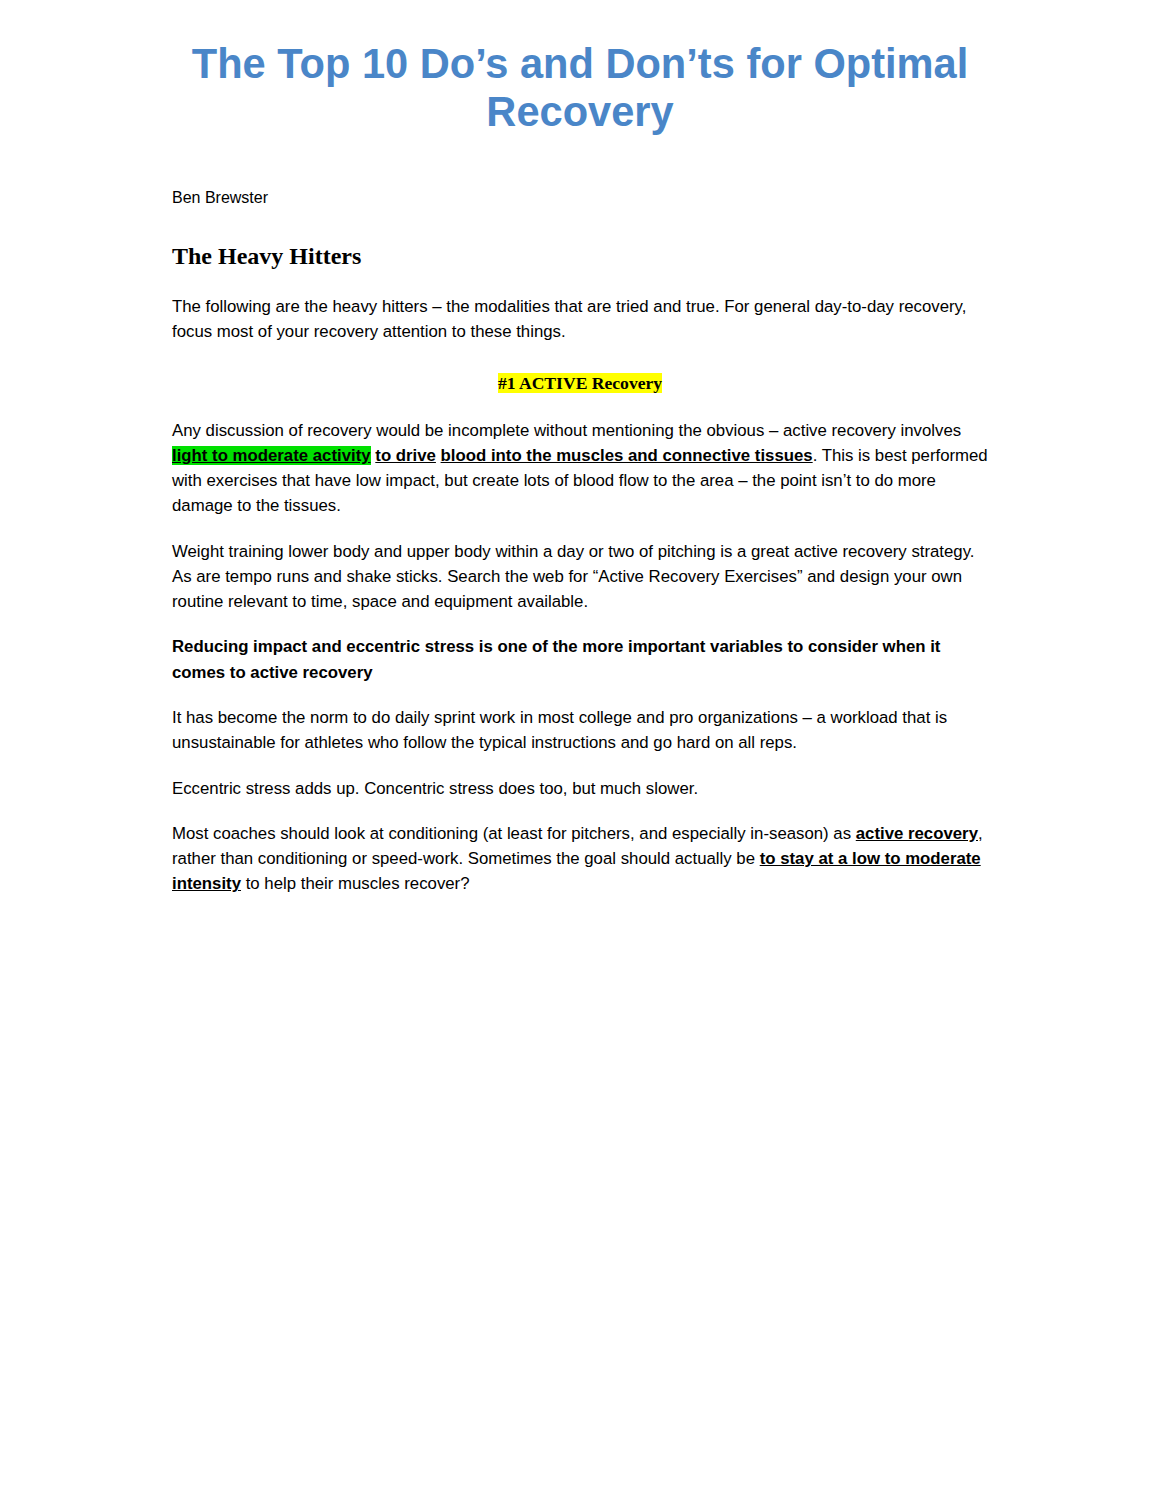The Top 10 Do’s and Don’ts for Optimal Recovery
Ben Brewster
The Heavy Hitters
The following are the heavy hitters – the modalities that are tried and true. For general day-to-day recovery, focus most of your recovery attention to these things.
#1 ACTIVE Recovery
Any discussion of recovery would be incomplete without mentioning the obvious – active recovery involves light to moderate activity to drive blood into the muscles and connective tissues. This is best performed with exercises that have low impact, but create lots of blood flow to the area – the point isn’t to do more damage to the tissues.
Weight training lower body and upper body within a day or two of pitching is a great active recovery strategy. As are tempo runs and shake sticks. Search the web for “Active Recovery Exercises” and design your own routine relevant to time, space and equipment available.
Reducing impact and eccentric stress is one of the more important variables to consider when it comes to active recovery
It has become the norm to do daily sprint work in most college and pro organizations – a workload that is unsustainable for athletes who follow the typical instructions and go hard on all reps.
Eccentric stress adds up. Concentric stress does too, but much slower.
Most coaches should look at conditioning (at least for pitchers, and especially in-season) as active recovery, rather than conditioning or speed-work. Sometimes the goal should actually be to stay at a low to moderate intensity to help their muscles recover?